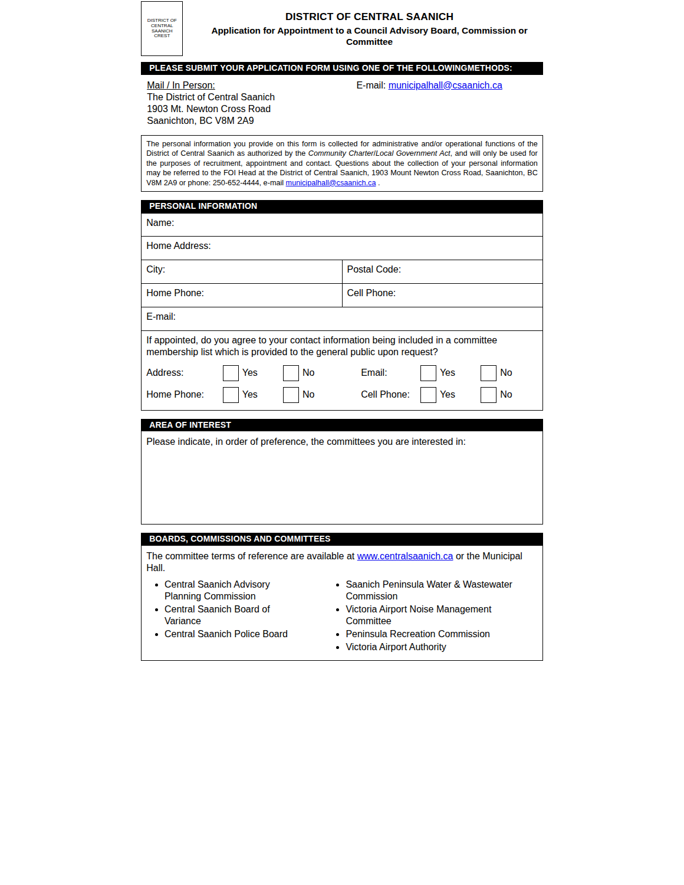DISTRICT OF
CENTRAL SAANICH
CREST
DISTRICT OF CENTRAL SAANICH
Application for Appointment to a Council Advisory Board, Commission or Committee
PLEASE SUBMIT YOUR APPLICATION FORM USING ONE OF THE FOLLOWINGMETHODS:
Mail / In Person:
The District of Central Saanich
1903 Mt. Newton Cross Road
Saanichton, BC V8M 2A9
E-mail: municipalhall@csaanich.ca
The personal information you provide on this form is collected for administrative and/or operational functions of the District of Central Saanich as authorized by the Community Charter/Local Government Act, and will only be used for the purposes of recruitment, appointment and contact. Questions about the collection of your personal information may be referred to the FOI Head at the District of Central Saanich, 1903 Mount Newton Cross Road, Saanichton, BC V8M 2A9 or phone: 250-652-4444, e-mail municipalhall@csaanich.ca .
PERSONAL INFORMATION
| Name: |
| Home Address: |
| City: | Postal Code: |
| Home Phone: | Cell Phone: |
| E-mail: |
| If appointed, do you agree to your contact information being included in a committee membership list which is provided to the general public upon request? Address: Yes No Email: Yes No Home Phone: Yes No Cell Phone: Yes No |
AREA OF INTEREST
Please indicate, in order of preference, the committees you are interested in:
BOARDS, COMMISSIONS AND COMMITTEES
The committee terms of reference are available at www.centralsaanich.ca or the Municipal Hall.
Central Saanich Advisory Planning Commission
Central Saanich Board of Variance
Central Saanich Police Board
Saanich Peninsula Water & Wastewater Commission
Victoria Airport Noise Management Committee
Peninsula Recreation Commission
Victoria Airport Authority